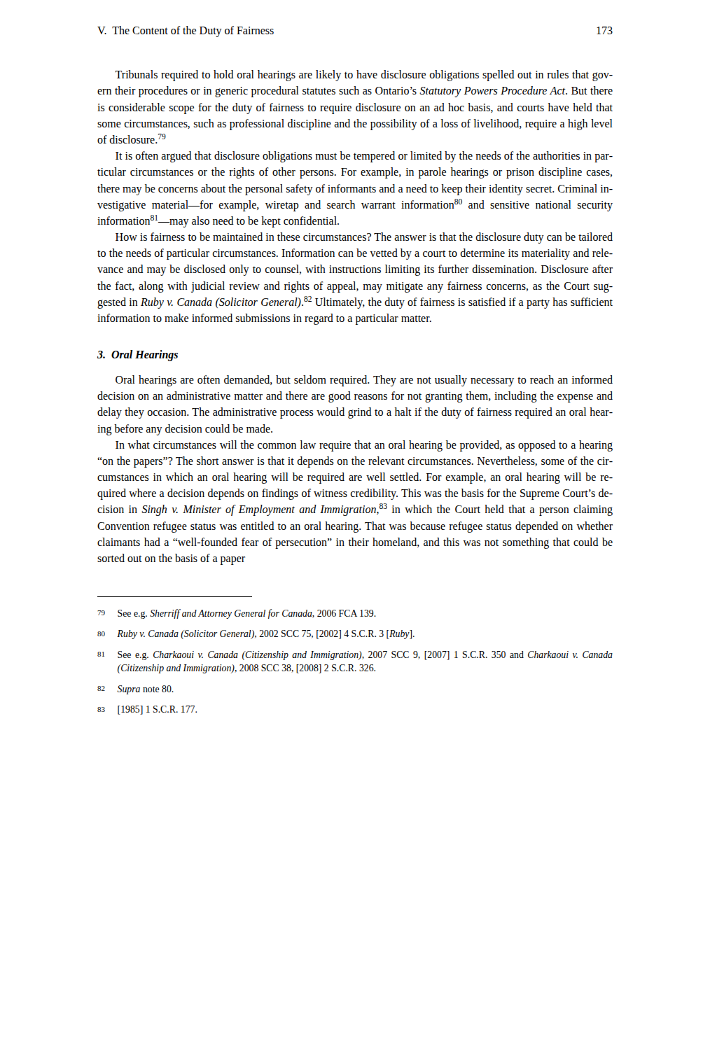V. The Content of the Duty of Fairness 173
Tribunals required to hold oral hearings are likely to have disclosure obligations spelled out in rules that govern their procedures or in generic procedural statutes such as Ontario’s Statutory Powers Procedure Act. But there is considerable scope for the duty of fairness to require disclosure on an ad hoc basis, and courts have held that some circumstances, such as professional discipline and the possibility of a loss of livelihood, require a high level of disclosure.79
It is often argued that disclosure obligations must be tempered or limited by the needs of the authorities in particular circumstances or the rights of other persons. For example, in parole hearings or prison discipline cases, there may be concerns about the personal safety of informants and a need to keep their identity secret. Criminal investigative material—for example, wiretap and search warrant information80 and sensitive national security information81—may also need to be kept confidential.
How is fairness to be maintained in these circumstances? The answer is that the disclosure duty can be tailored to the needs of particular circumstances. Information can be vetted by a court to determine its materiality and relevance and may be disclosed only to counsel, with instructions limiting its further dissemination. Disclosure after the fact, along with judicial review and rights of appeal, may mitigate any fairness concerns, as the Court suggested in Ruby v. Canada (Solicitor General).82 Ultimately, the duty of fairness is satisfied if a party has sufficient information to make informed submissions in regard to a particular matter.
3. Oral Hearings
Oral hearings are often demanded, but seldom required. They are not usually necessary to reach an informed decision on an administrative matter and there are good reasons for not granting them, including the expense and delay they occasion. The administrative process would grind to a halt if the duty of fairness required an oral hearing before any decision could be made.
In what circumstances will the common law require that an oral hearing be provided, as opposed to a hearing “on the papers”? The short answer is that it depends on the relevant circumstances. Nevertheless, some of the circumstances in which an oral hearing will be required are well settled. For example, an oral hearing will be required where a decision depends on findings of witness credibility. This was the basis for the Supreme Court’s decision in Singh v. Minister of Employment and Immigration,83 in which the Court held that a person claiming Convention refugee status was entitled to an oral hearing. That was because refugee status depended on whether claimants had a “well-founded fear of persecution” in their homeland, and this was not something that could be sorted out on the basis of a paper
79 See e.g. Sherriff and Attorney General for Canada, 2006 FCA 139.
80 Ruby v. Canada (Solicitor General), 2002 SCC 75, [2002] 4 S.C.R. 3 [Ruby].
81 See e.g. Charkaoui v. Canada (Citizenship and Immigration), 2007 SCC 9, [2007] 1 S.C.R. 350 and Charkaoui v. Canada (Citizenship and Immigration), 2008 SCC 38, [2008] 2 S.C.R. 326.
82 Supra note 80.
83[1985] 1 S.C.R. 177.